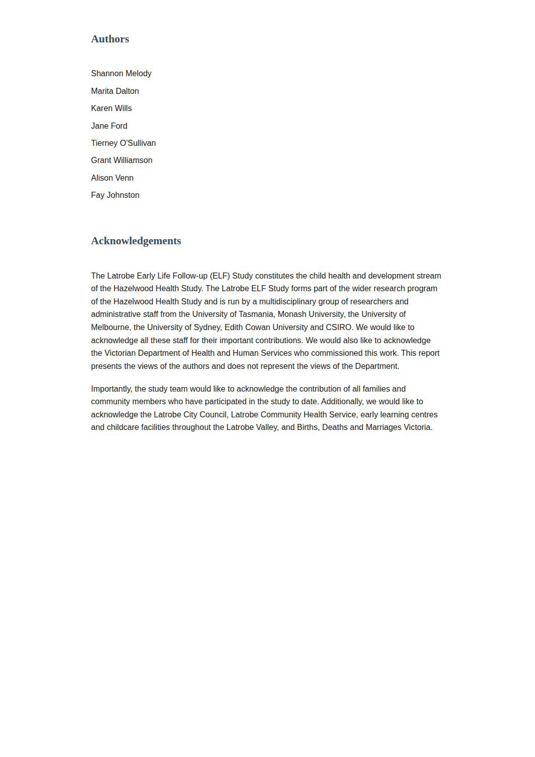Authors
Shannon Melody
Marita Dalton
Karen Wills
Jane Ford
Tierney O'Sullivan
Grant Williamson
Alison Venn
Fay Johnston
Acknowledgements
The Latrobe Early Life Follow-up (ELF) Study constitutes the child health and development stream of the Hazelwood Health Study. The Latrobe ELF Study forms part of the wider research program of the Hazelwood Health Study and is run by a multidisciplinary group of researchers and administrative staff from the University of Tasmania, Monash University, the University of Melbourne, the University of Sydney, Edith Cowan University and CSIRO. We would like to acknowledge all these staff for their important contributions. We would also like to acknowledge the Victorian Department of Health and Human Services who commissioned this work. This report presents the views of the authors and does not represent the views of the Department.
Importantly, the study team would like to acknowledge the contribution of all families and community members who have participated in the study to date. Additionally, we would like to acknowledge the Latrobe City Council, Latrobe Community Health Service, early learning centres and childcare facilities throughout the Latrobe Valley, and Births, Deaths and Marriages Victoria.